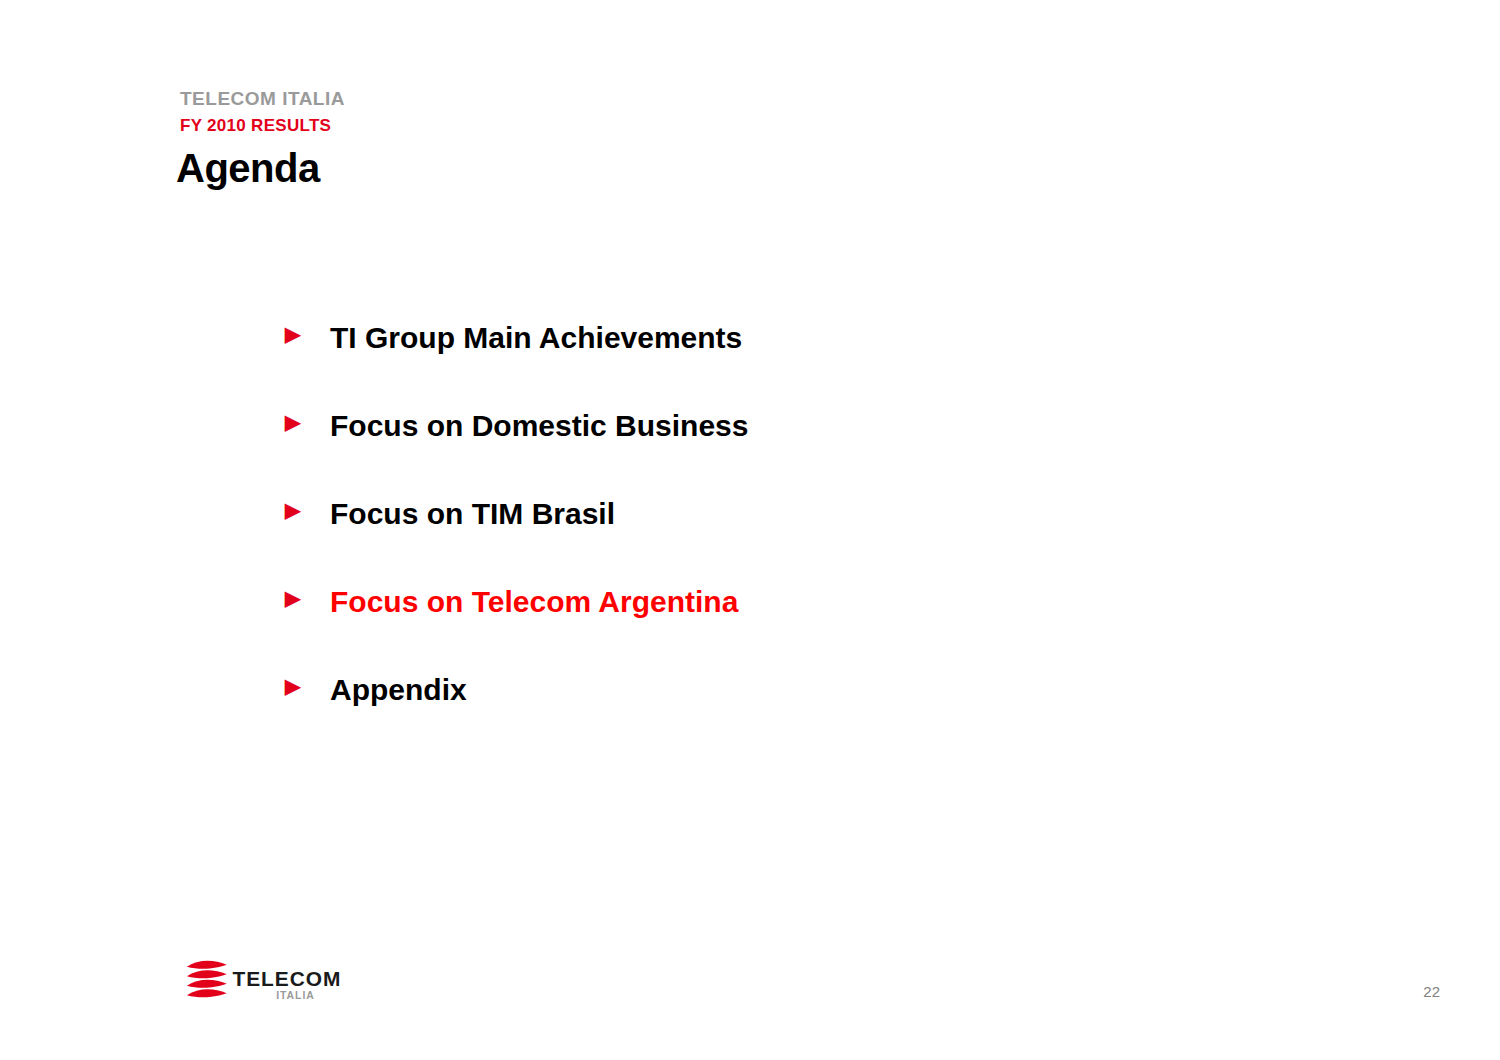TELECOM ITALIA
FY 2010 RESULTS
Agenda
TI Group Main Achievements
Focus on Domestic Business
Focus on TIM Brasil
Focus on Telecom Argentina
Appendix
TELECOM ITALIA
22